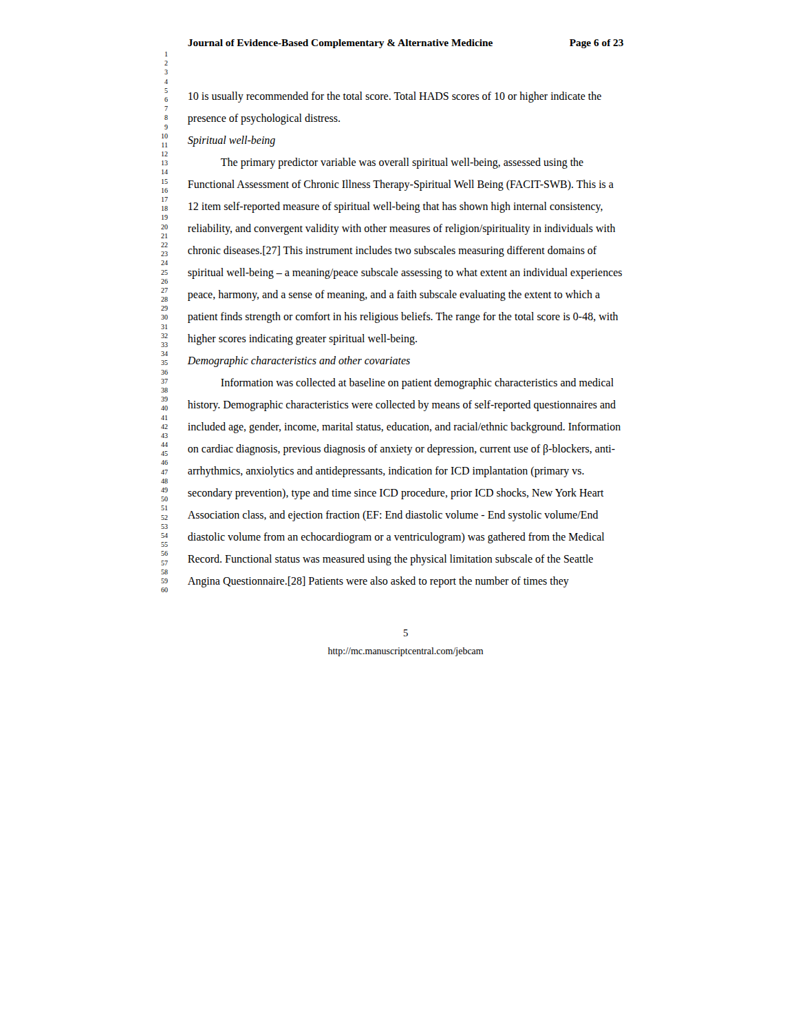Journal of Evidence-Based Complementary & Alternative Medicine Page 6 of 23
12345678910 11121314151617181920 21222324252627282930 31323334353637383940 41424344454647484950 51525354555657585960
10 is usually recommended for the total score. Total HADS scores of 10 or higher indicate the presence of psychological distress.
Spiritual well-being
The primary predictor variable was overall spiritual well-being, assessed using the Functional Assessment of Chronic Illness Therapy-Spiritual Well Being (FACIT-SWB). This is a 12 item self-reported measure of spiritual well-being that has shown high internal consistency, reliability, and convergent validity with other measures of religion/spirituality in individuals with chronic diseases.[27] This instrument includes two subscales measuring different domains of spiritual well-being – a meaning/peace subscale assessing to what extent an individual experiences peace, harmony, and a sense of meaning, and a faith subscale evaluating the extent to which a patient finds strength or comfort in his religious beliefs. The range for the total score is 0-48, with higher scores indicating greater spiritual well-being.
Demographic characteristics and other covariates
Information was collected at baseline on patient demographic characteristics and medical history. Demographic characteristics were collected by means of self-reported questionnaires and included age, gender, income, marital status, education, and racial/ethnic background. Information on cardiac diagnosis, previous diagnosis of anxiety or depression, current use of β-blockers, anti-arrhythmics, anxiolytics and antidepressants, indication for ICD implantation (primary vs. secondary prevention), type and time since ICD procedure, prior ICD shocks, New York Heart Association class, and ejection fraction (EF: End diastolic volume - End systolic volume/End diastolic volume from an echocardiogram or a ventriculogram) was gathered from the Medical Record. Functional status was measured using the physical limitation subscale of the Seattle Angina Questionnaire.[28] Patients were also asked to report the number of times they
5
http://mc.manuscriptcentral.com/jebcam